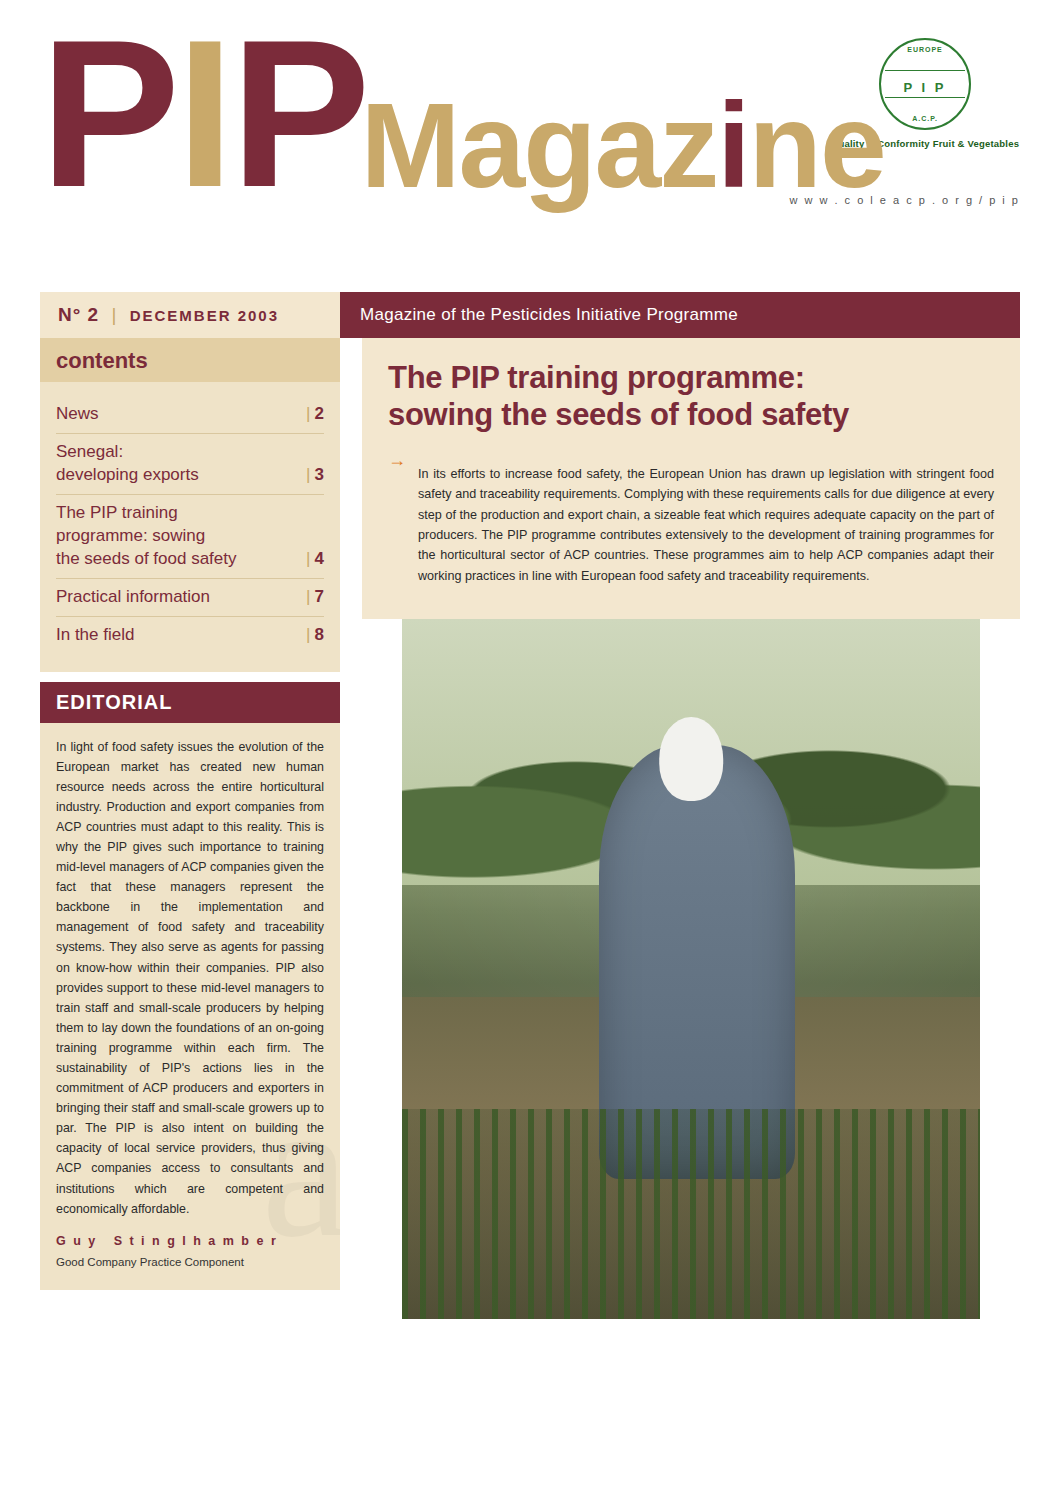EUROPE P I P A.C.P.
Quality & Conformity Fruit & Vegetables
PIP Magazine
w w w . c o l e a c p . o r g / p i p
N° 2 | DECEMBER 2003
Magazine of the Pesticides Initiative Programme
contents
News|2
Senegal:
developing exports|3
The PIP training
programme: sowing
the seeds of food safety|4
Practical information|7
In the field|8
EDITORIAL
In light of food safety issues the evolution of the European market has created new human resource needs across the entire horticultural industry. Production and export companies from ACP countries must adapt to this reality. This is why the PIP gives such importance to training mid-level managers of ACP companies given the fact that these managers represent the backbone in the implementation and management of food safety and traceability systems. They also serve as agents for passing on know-how within their companies. PIP also provides support to these mid-level managers to train staff and small-scale producers by helping them to lay down the foundations of an on-going training programme within each firm. The sustainability of PIP's actions lies in the commitment of ACP producers and exporters in bringing their staff and small-scale growers up to par. The PIP is also intent on building the capacity of local service providers, thus giving ACP companies access to consultants and institutions which are competent and economically affordable.
G u y S t i n g l h a m b e r Good Company Practice Component
The PIP training programme:
sowing the seeds of food safety
→
In its efforts to increase food safety, the European Union has drawn up legislation with stringent food safety and traceability requirements. Complying with these requirements calls for due diligence at every step of the production and export chain, a sizeable feat which requires adequate capacity on the part of producers. The PIP programme contributes extensively to the development of training programmes for the horticultural sector of ACP countries. These programmes aim to help ACP companies adapt their working practices in line with European food safety and traceability requirements.
Woman with tomato seedlings in a field.